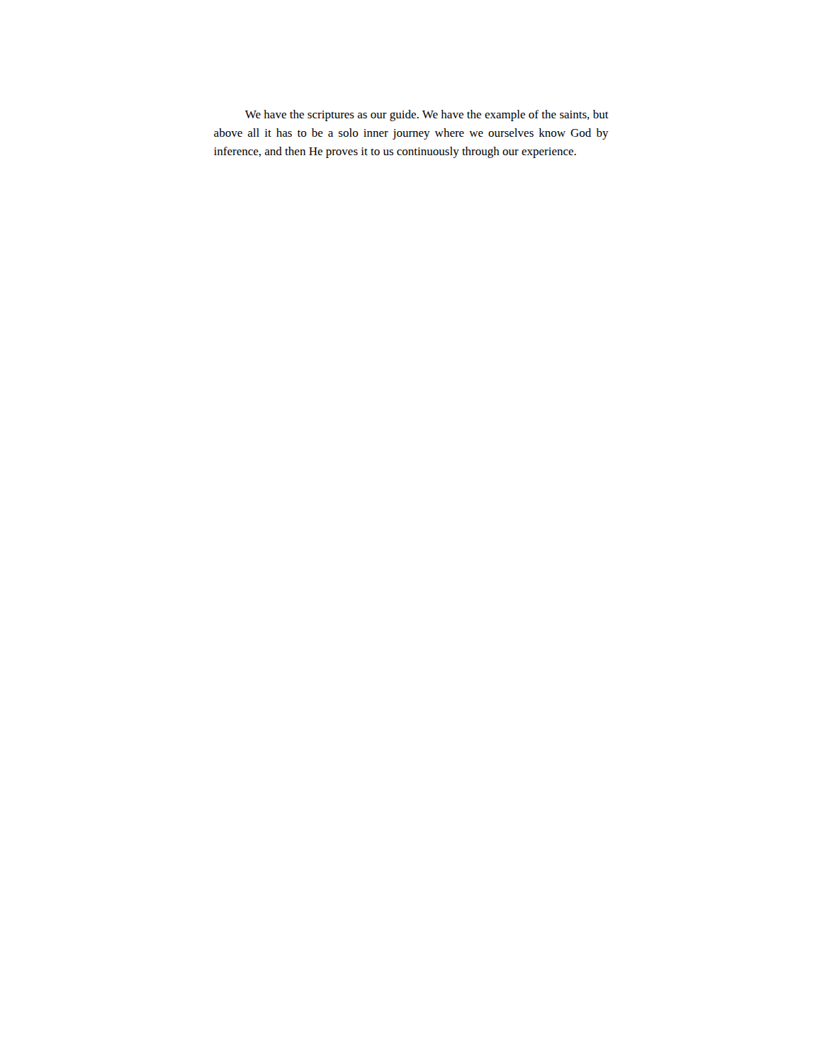We have the scriptures as our guide. We have the example of the saints, but above all it has to be a solo inner journey where we ourselves know God by inference, and then He proves it to us continuously through our experience.